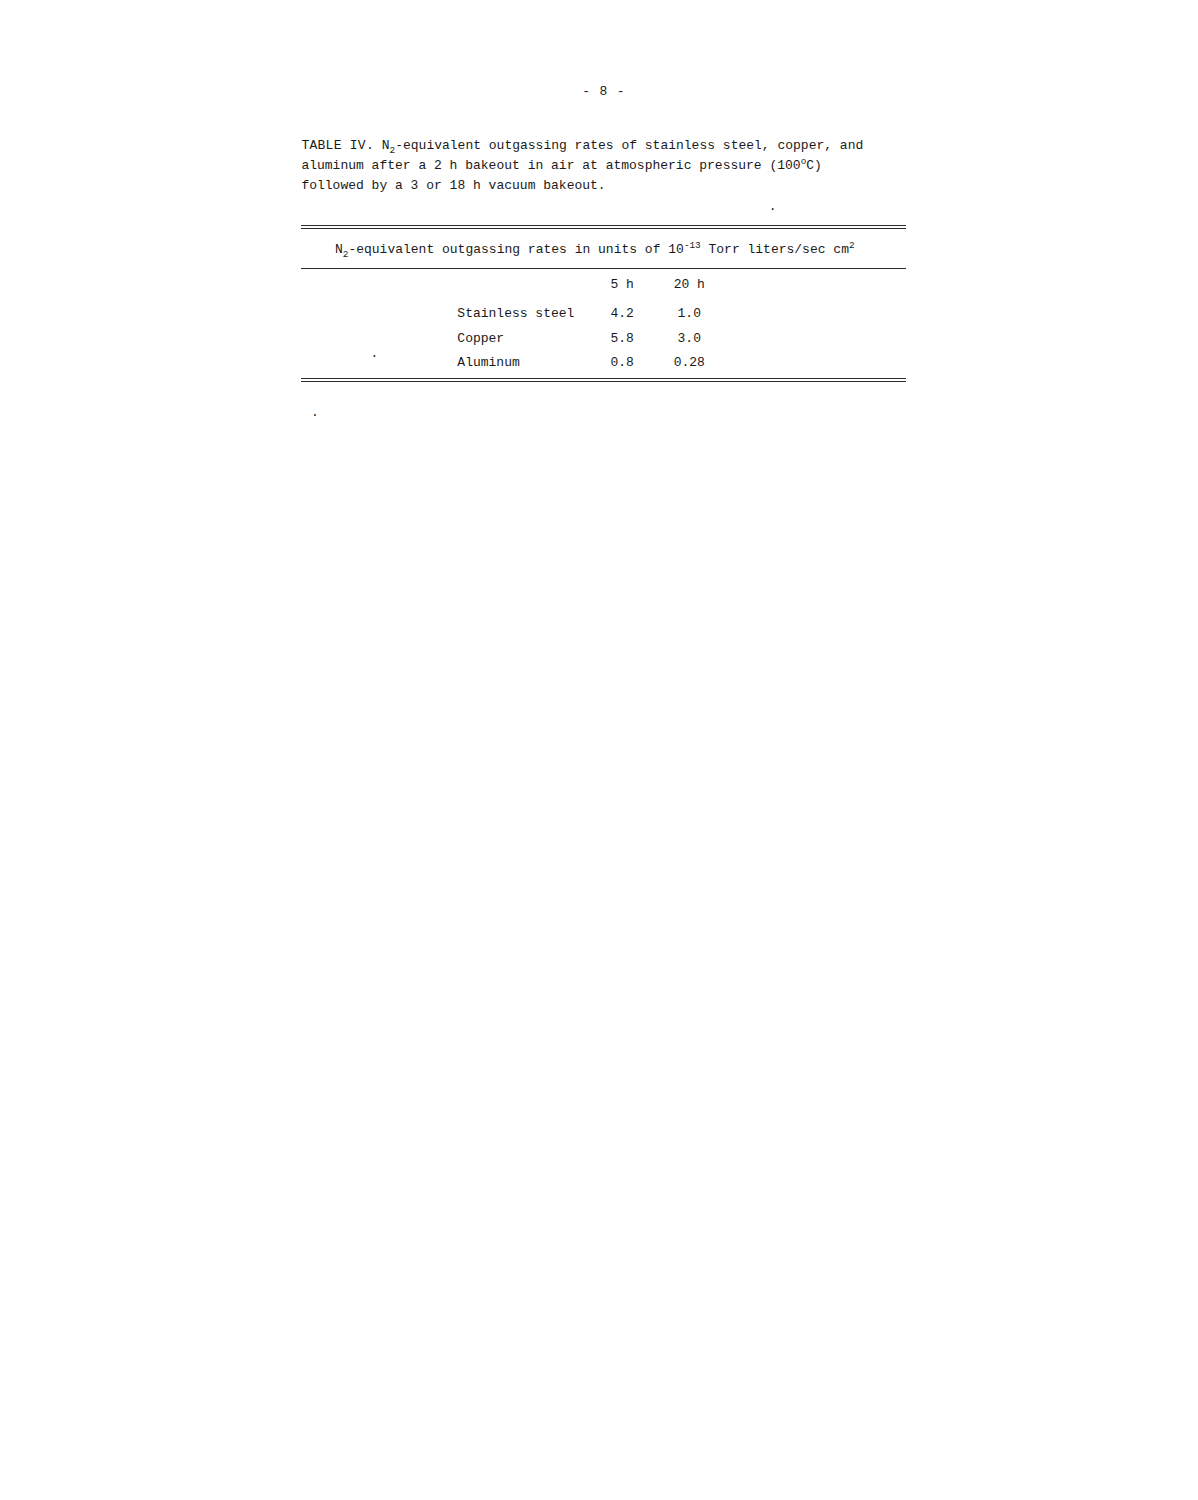- 8 -
TABLE IV. N2-equivalent outgassing rates of stainless steel, copper, and aluminum after a 2 h bakeout in air at atmospheric pressure (100oC) followed by a 3 or 18 h vacuum bakeout.
.
N2-equivalent outgassing rates in units of 10-13 Torr liters/sec cm2
| | 5 h | 20 h |
| Stainless steel | 4.2 | 1.0 |
| Copper | 5.8 | 3.0 |
| Aluminum | 0.8 | 0.28 |
.
.